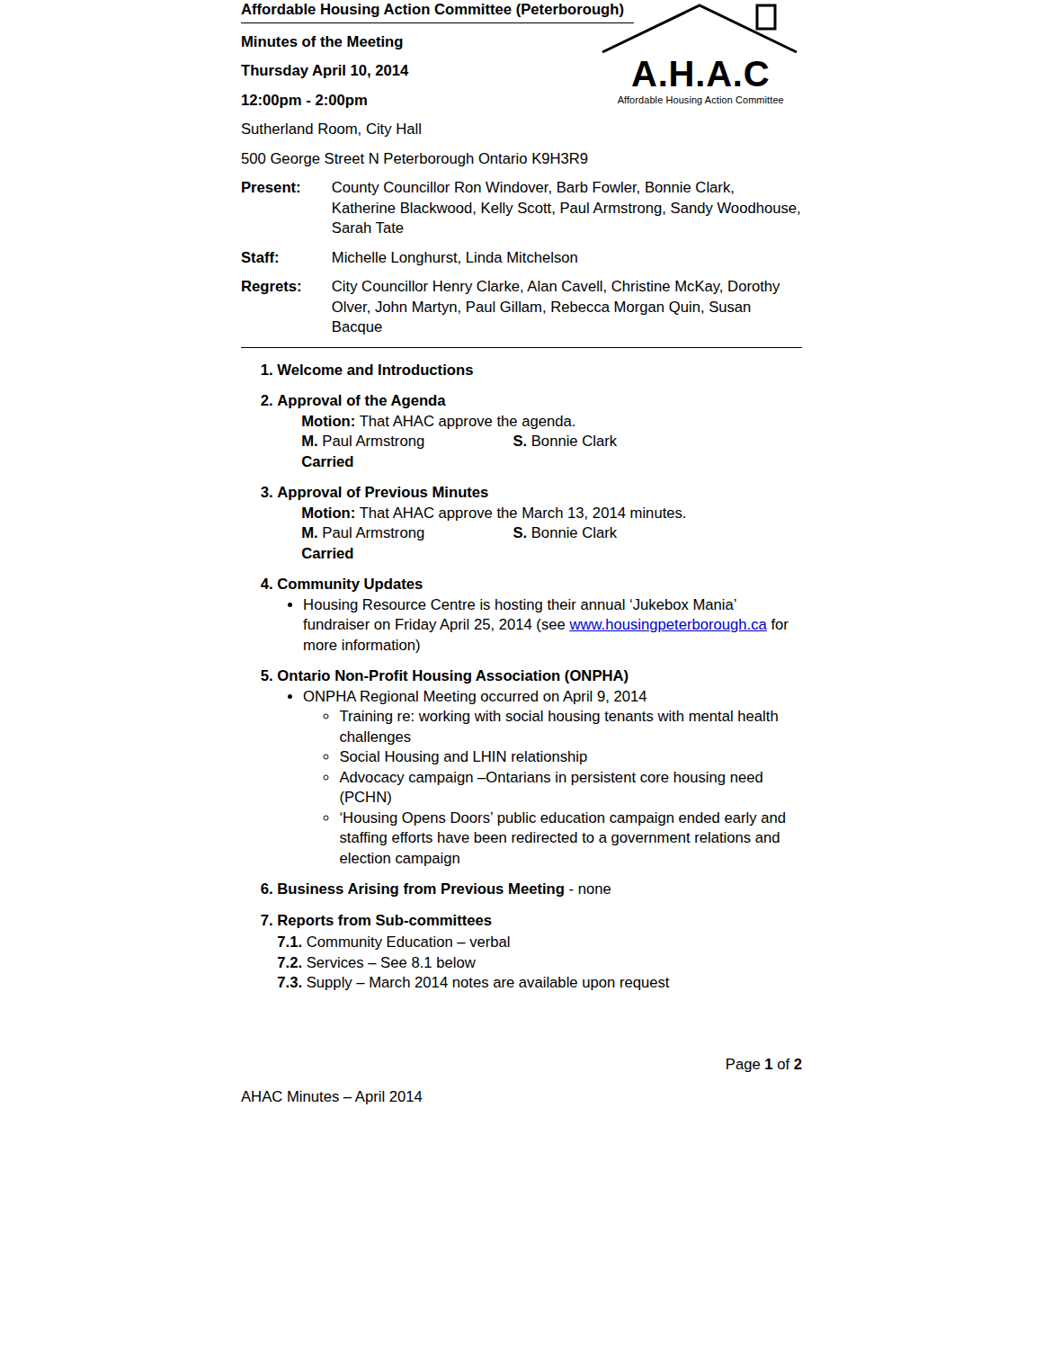A.H.A.C
Affordable Housing Action Committee
Affordable Housing Action Committee (Peterborough)
Minutes of the Meeting
Thursday April 10, 2014
12:00pm - 2:00pm
Sutherland Room, City Hall
500 George Street N Peterborough Ontario K9H3R9
| Present: | County Councillor Ron Windover, Barb Fowler, Bonnie Clark, Katherine Blackwood, Kelly Scott, Paul Armstrong, Sandy Woodhouse, Sarah Tate |
| Staff: | Michelle Longhurst, Linda Mitchelson |
| Regrets: | City Councillor Henry Clarke, Alan Cavell, Christine McKay, Dorothy Olver, John Martyn, Paul Gillam, Rebecca Morgan Quin, Susan Bacque |
Welcome and Introductions
Approval of the Agenda
Motion: That AHAC approve the agenda.
M. Paul Armstrong S. Bonnie Clark
Carried
Approval of Previous Minutes
Motion: That AHAC approve the March 13, 2014 minutes.
M. Paul Armstrong S. Bonnie Clark
Carried
Community Updates
Housing Resource Centre is hosting their annual ‘Jukebox Mania’ fundraiser on Friday April 25, 2014 (see www.housingpeterborough.ca for more information)
Ontario Non-Profit Housing Association (ONPHA)
ONPHA Regional Meeting occurred on April 9, 2014
Training re: working with social housing tenants with mental health challenges
Social Housing and LHIN relationship
Advocacy campaign –Ontarians in persistent core housing need (PCHN)
‘Housing Opens Doors’ public education campaign ended early and staffing efforts have been redirected to a government relations and election campaign
Business Arising from Previous Meeting - none
Reports from Sub-committees
7.1. Community Education – verbal
7.2. Services – See 8.1 below
7.3. Supply – March 2014 notes are available upon request
Page 1 of 2
AHAC Minutes – April 2014